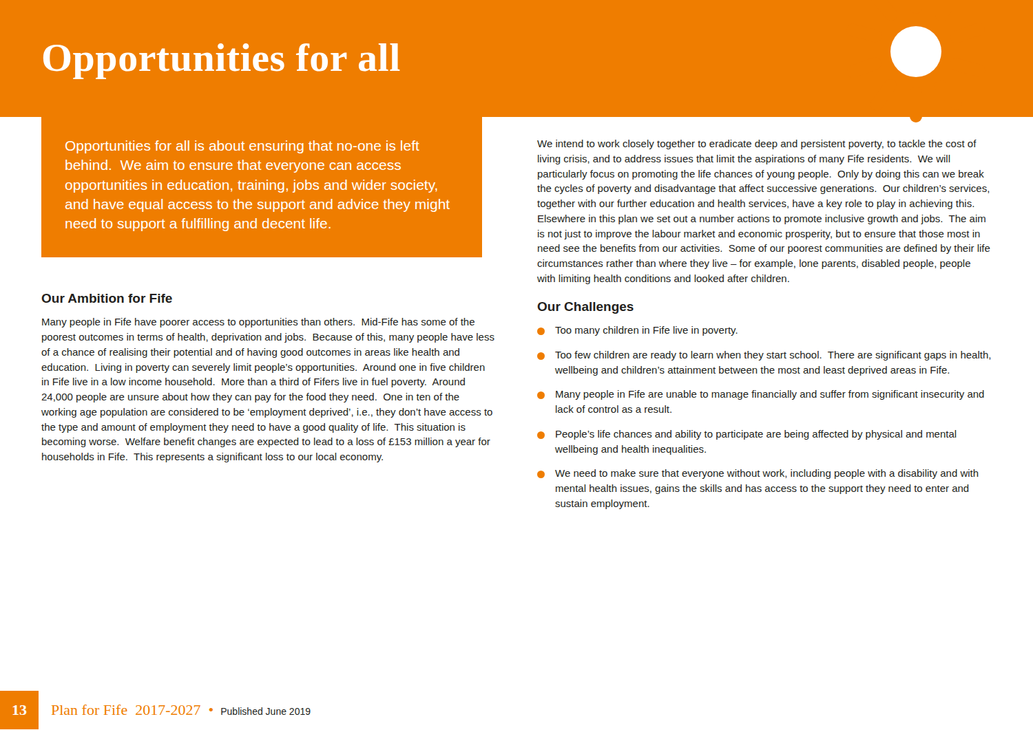Opportunities for all
Opportunities for all is about ensuring that no-one is left behind. We aim to ensure that everyone can access opportunities in education, training, jobs and wider society, and have equal access to the support and advice they might need to support a fulfilling and decent life.
Our Ambition for Fife
Many people in Fife have poorer access to opportunities than others. Mid-Fife has some of the poorest outcomes in terms of health, deprivation and jobs. Because of this, many people have less of a chance of realising their potential and of having good outcomes in areas like health and education. Living in poverty can severely limit people’s opportunities. Around one in five children in Fife live in a low income household. More than a third of Fifers live in fuel poverty. Around 24,000 people are unsure about how they can pay for the food they need. One in ten of the working age population are considered to be ‘employment deprived’, i.e., they don’t have access to the type and amount of employment they need to have a good quality of life. This situation is becoming worse. Welfare benefit changes are expected to lead to a loss of £153 million a year for households in Fife. This represents a significant loss to our local economy.
We intend to work closely together to eradicate deep and persistent poverty, to tackle the cost of living crisis, and to address issues that limit the aspirations of many Fife residents. We will particularly focus on promoting the life chances of young people. Only by doing this can we break the cycles of poverty and disadvantage that affect successive generations. Our children’s services, together with our further education and health services, have a key role to play in achieving this. Elsewhere in this plan we set out a number actions to promote inclusive growth and jobs. The aim is not just to improve the labour market and economic prosperity, but to ensure that those most in need see the benefits from our activities. Some of our poorest communities are defined by their life circumstances rather than where they live – for example, lone parents, disabled people, people with limiting health conditions and looked after children.
Our Challenges
Too many children in Fife live in poverty.
Too few children are ready to learn when they start school. There are significant gaps in health, wellbeing and children’s attainment between the most and least deprived areas in Fife.
Many people in Fife are unable to manage financially and suffer from significant insecurity and lack of control as a result.
People’s life chances and ability to participate are being affected by physical and mental wellbeing and health inequalities.
We need to make sure that everyone without work, including people with a disability and with mental health issues, gains the skills and has access to the support they need to enter and sustain employment.
13
Plan for Fife 2017-2027 •Published June 2019